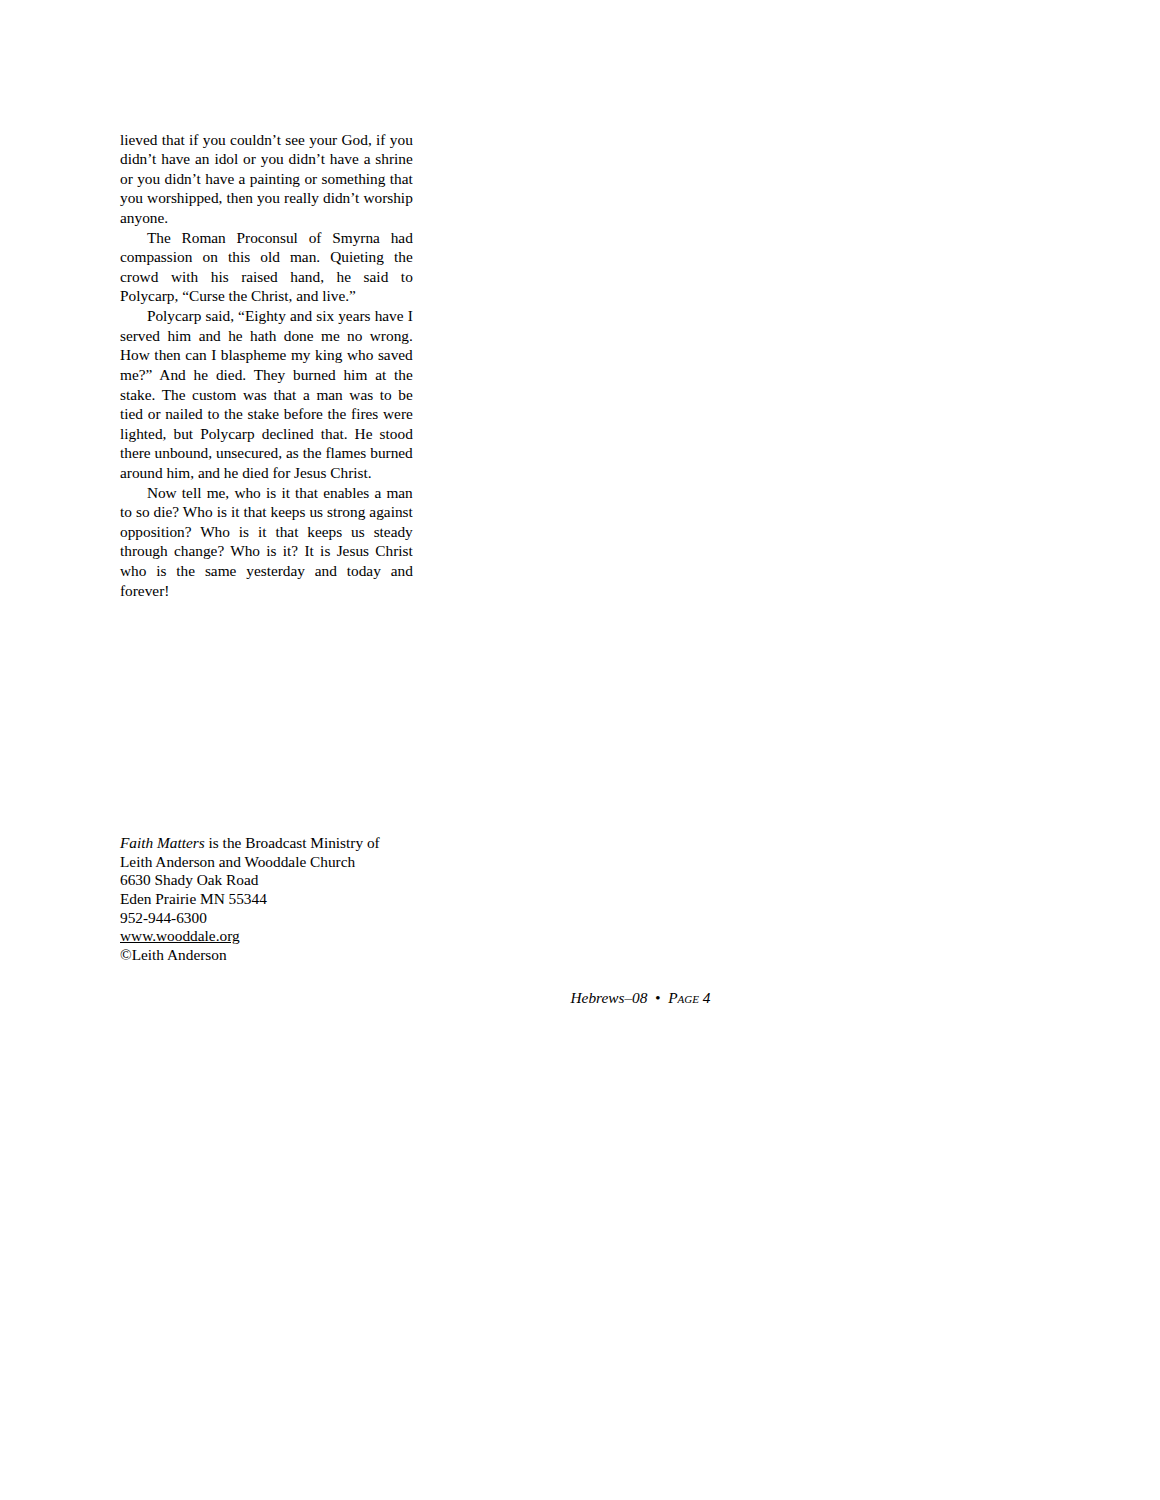lieved that if you couldn’t see your God, if you didn’t have an idol or you didn’t have a shrine or you didn’t have a painting or something that you worshipped, then you really didn’t worship anyone.
The Roman Proconsul of Smyrna had compassion on this old man. Quieting the crowd with his raised hand, he said to Polycarp, “Curse the Christ, and live.”
Polycarp said, “Eighty and six years have I served him and he hath done me no wrong. How then can I blaspheme my king who saved me?” And he died. They burned him at the stake. The custom was that a man was to be tied or nailed to the stake before the fires were lighted, but Polycarp declined that. He stood there unbound, unsecured, as the flames burned around him, and he died for Jesus Christ.
Now tell me, who is it that enables a man to so die? Who is it that keeps us strong against opposition? Who is it that keeps us steady through change? Who is it? It is Jesus Christ who is the same yesterday and today and forever!
Faith Matters is the Broadcast Ministry of
Leith Anderson and Wooddale Church
6630 Shady Oak Road
Eden Prairie MN 55344
952-944-6300
www.wooddale.org
©Leith Anderson
Hebrews–08 • Page 4